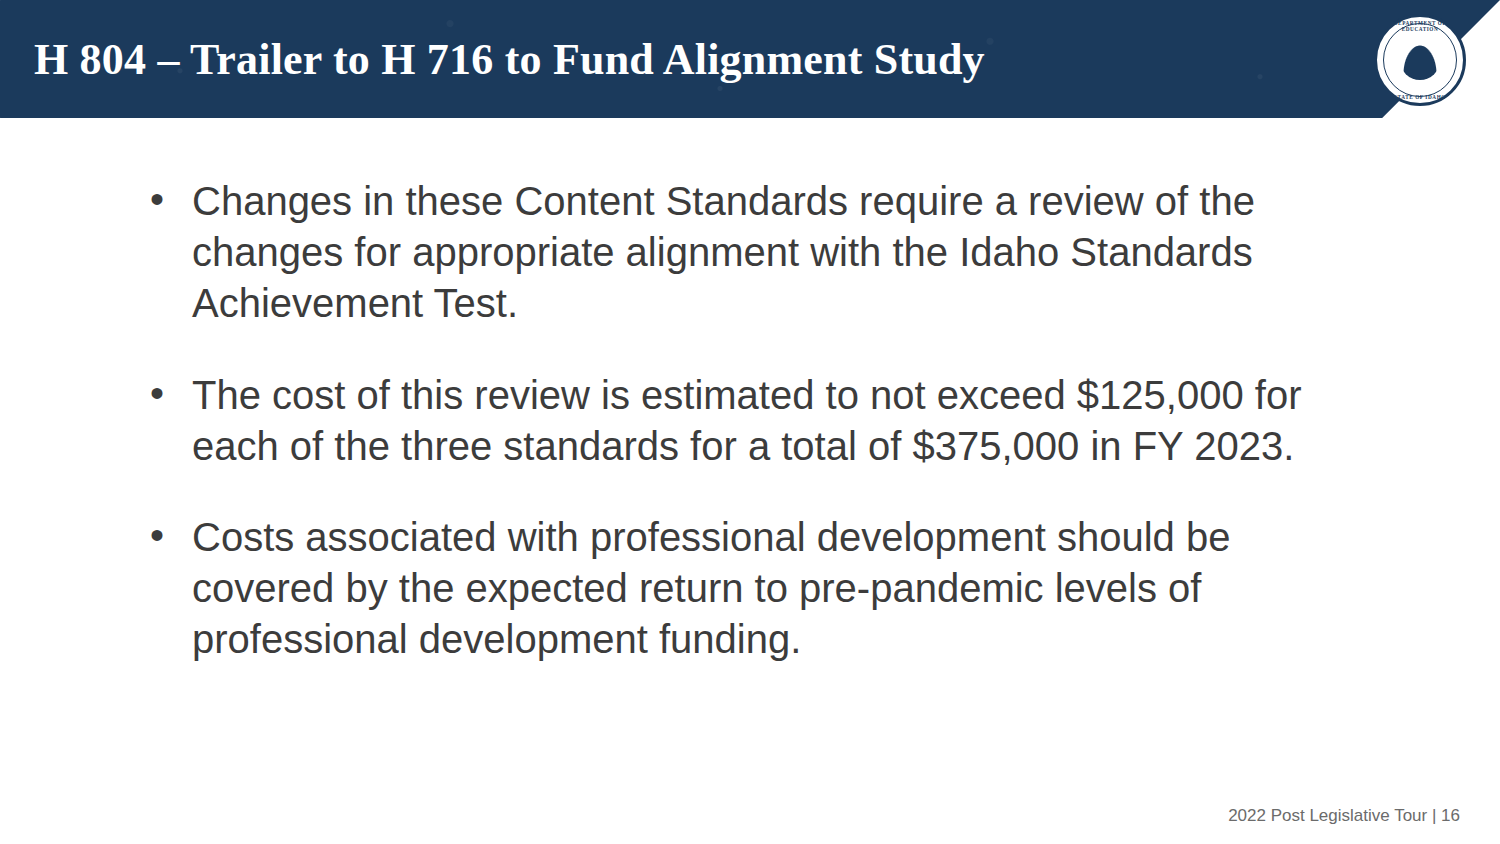H 804 – Trailer to H 716 to Fund Alignment Study
Department of Education
State of Idaho
Changes in these Content Standards require a review of the changes for appropriate alignment with the Idaho Standards Achievement Test.
The cost of this review is estimated to not exceed $125,000 for each of the three standards for a total of $375,000 in FY 2023.
Costs associated with professional development should be covered by the expected return to pre-pandemic levels of professional development funding.
2022 Post Legislative Tour | 16